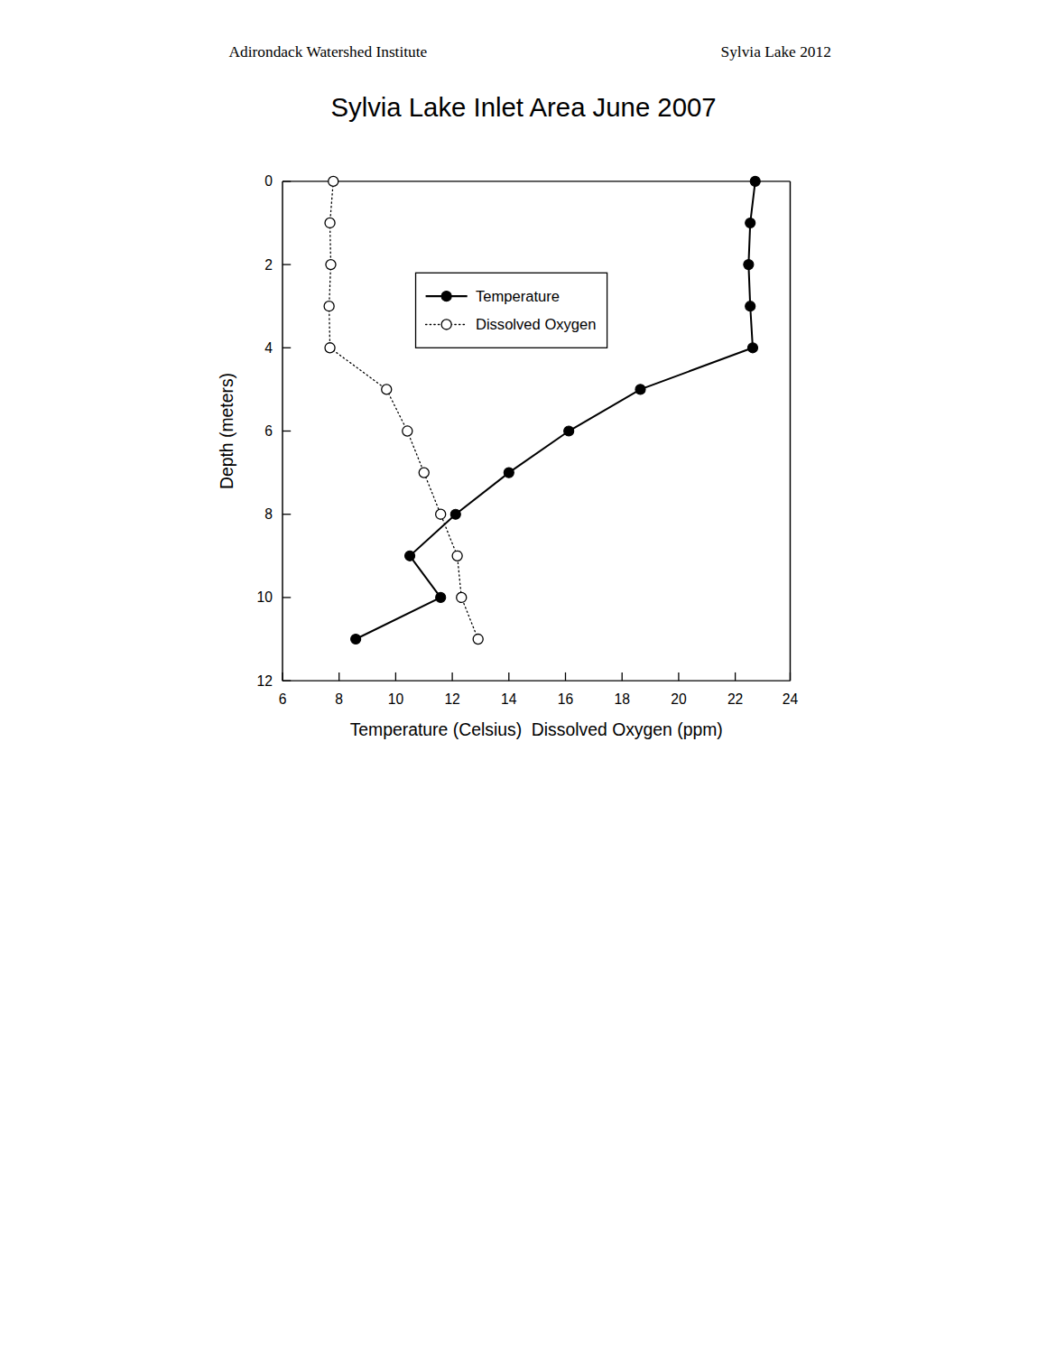Adirondack Watershed Institute Sylvia Lake 2012
Sylvia Lake Inlet Area June 2007
Sylvia Lake Inlet Area June 2007 — depth profile of temperature and dissolved oxygen Line chart with depth in meters on the vertical axis (0 at top to 12 at bottom) and temperature in Celsius and dissolved oxygen in parts per million on the horizontal axis (6 to 24). Temperature is near 22.7 degrees from the surface to 4 meters, then decreases with depth to about 8.6 degrees at 11 meters. Dissolved oxygen is near 7.8 ppm from the surface to 4 meters, then increases with depth to about 12.9 ppm at 11 meters. 0 2 4 6 8 10 12 6 8 10 12 14 16 18 20 22 24 Temperature (Celsius) Dissolved Oxygen (ppm) Depth (meters) Temperature Dissolved Oxygen
Figure: Depth profile of temperature and dissolved oxygen at the Sylvia Lake inlet area, June 2007.